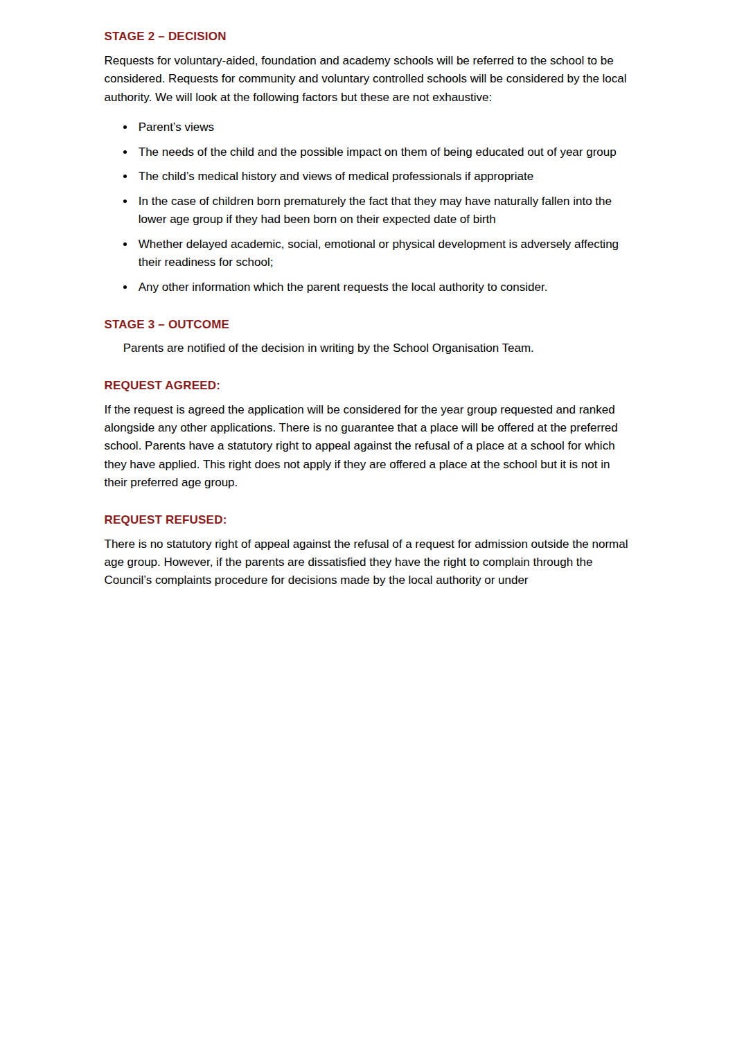STAGE 2 – DECISION
Requests for voluntary-aided, foundation and academy schools will be referred to the school to be considered. Requests for community and voluntary controlled schools will be considered by the local authority. We will look at the following factors but these are not exhaustive:
Parent’s views
The needs of the child and the possible impact on them of being educated out of year group
The child’s medical history and views of medical professionals if appropriate
In the case of children born prematurely the fact that they may have naturally fallen into the lower age group if they had been born on their expected date of birth
Whether delayed academic, social, emotional or physical development is adversely affecting their readiness for school;
Any other information which the parent requests the local authority to consider.
STAGE 3 – OUTCOME
Parents are notified of the decision in writing by the School Organisation Team.
REQUEST AGREED:
If the request is agreed the application will be considered for the year group requested and ranked alongside any other applications. There is no guarantee that a place will be offered at the preferred school. Parents have a statutory right to appeal against the refusal of a place at a school for which they have applied. This right does not apply if they are offered a place at the school but it is not in their preferred age group.
REQUEST REFUSED:
There is no statutory right of appeal against the refusal of a request for admission outside the normal age group. However, if the parents are dissatisfied they have the right to complain through the Council’s complaints procedure for decisions made by the local authority or under